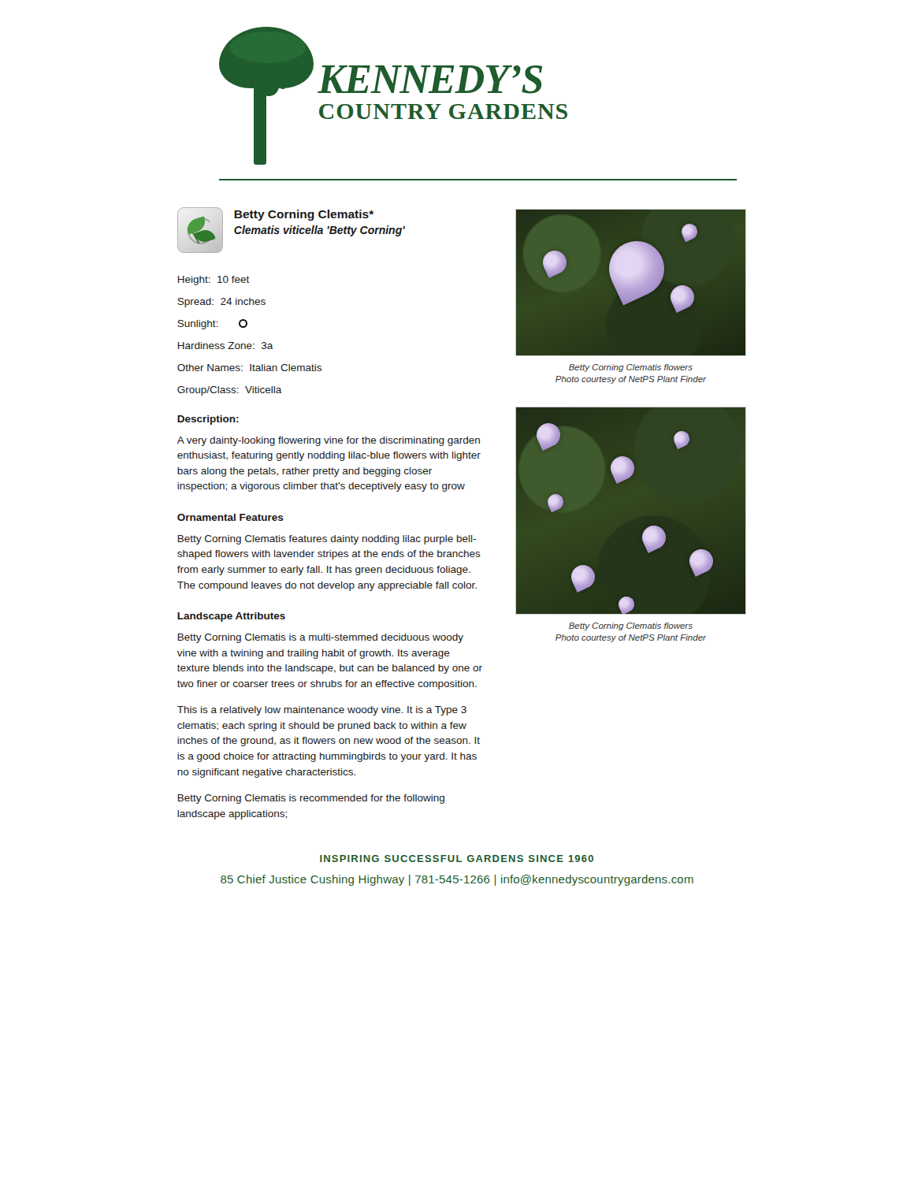KENNEDY’S
COUNTRY GARDENS
Betty Corning Clematis*
Clematis viticella 'Betty Corning'
Height: 10 feet
Spread: 24 inches
Sunlight:
Hardiness Zone: 3a
Other Names: Italian Clematis
Group/Class: Viticella
Description:
A very dainty-looking flowering vine for the discriminating garden enthusiast, featuring gently nodding lilac-blue flowers with lighter bars along the petals, rather pretty and begging closer inspection; a vigorous climber that's deceptively easy to grow
Ornamental Features
Betty Corning Clematis features dainty nodding lilac purple bell-shaped flowers with lavender stripes at the ends of the branches from early summer to early fall. It has green deciduous foliage. The compound leaves do not develop any appreciable fall color.
Landscape Attributes
Betty Corning Clematis is a multi-stemmed deciduous woody vine with a twining and trailing habit of growth. Its average texture blends into the landscape, but can be balanced by one or two finer or coarser trees or shrubs for an effective composition.
This is a relatively low maintenance woody vine. It is a Type 3 clematis; each spring it should be pruned back to within a few inches of the ground, as it flowers on new wood of the season. It is a good choice for attracting hummingbirds to your yard. It has no significant negative characteristics.
Betty Corning Clematis is recommended for the following landscape applications;
Betty Corning Clematis flowers
Photo courtesy of NetPS Plant Finder
Betty Corning Clematis flowers
Photo courtesy of NetPS Plant Finder
INSPIRING SUCCESSFUL GARDENS SINCE 1960
85 Chief Justice Cushing Highway | 781-545-1266 | info@kennedyscountrygardens.com